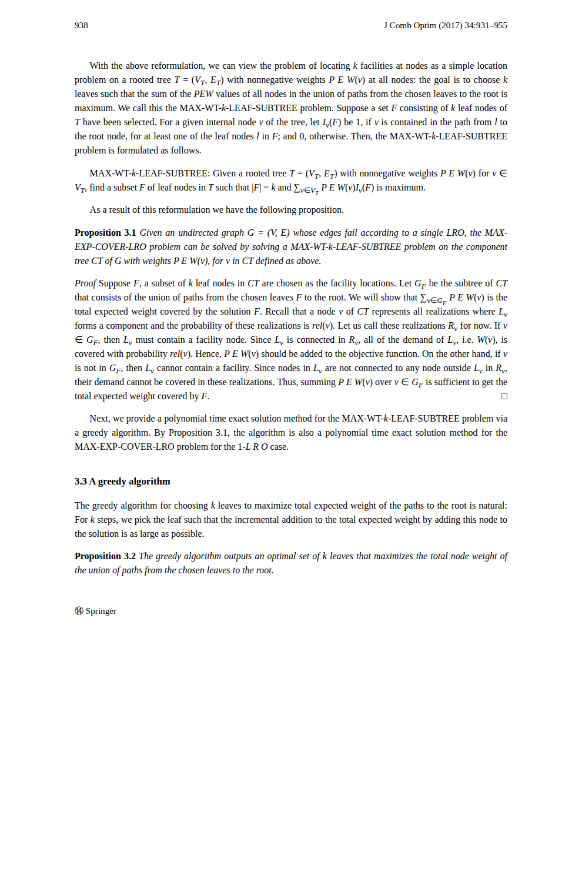938 J Comb Optim (2017) 34:931–955
With the above reformulation, we can view the problem of locating k facilities at nodes as a simple location problem on a rooted tree T = (VT, ET) with nonnegative weights P E W(v) at all nodes: the goal is to choose k leaves such that the sum of the PEW values of all nodes in the union of paths from the chosen leaves to the root is maximum. We call this the MAX-WT-k-LEAF-SUBTREE problem. Suppose a set F consisting of k leaf nodes of T have been selected. For a given internal node v of the tree, let Iv(F) be 1, if v is contained in the path from l to the root node, for at least one of the leaf nodes l in F; and 0, otherwise. Then, the MAX-WT-k-LEAF-SUBTREE problem is formulated as follows.
MAX-WT-k-LEAF-SUBTREE: Given a rooted tree T = (VT, ET) with nonnegative weights P E W(v) for v ∈ VT, find a subset F of leaf nodes in T such that |F| = k and ∑v∈VT P E W(v)Iv(F) is maximum.
As a result of this reformulation we have the following proposition.
Proposition 3.1 Given an undirected graph G = (V, E) whose edges fail according to a single LRO, the MAX-EXP-COVER-LRO problem can be solved by solving a MAX-WT-k-LEAF-SUBTREE problem on the component tree CT of G with weights P E W(v), for v in CT defined as above.
Proof Suppose F, a subset of k leaf nodes in CT are chosen as the facility locations. Let GF be the subtree of CT that consists of the union of paths from the chosen leaves F to the root. We will show that ∑v∈GF P E W(v) is the total expected weight covered by the solution F. Recall that a node v of CT represents all realizations where Lv forms a component and the probability of these realizations is rel(v). Let us call these realizations Rv for now. If v ∈ GF, then Lv must contain a facility node. Since Lv is connected in Rv, all of the demand of Lv, i.e. W(v), is covered with probability rel(v). Hence, P E W(v) should be added to the objective function. On the other hand, if v is not in GF, then Lv cannot contain a facility. Since nodes in Lv are not connected to any node outside Lv in Rv, their demand cannot be covered in these realizations. Thus, summing P E W(v) over v ∈ GF is sufficient to get the total expected weight covered by F. □
Next, we provide a polynomial time exact solution method for the MAX-WT-k-LEAF-SUBTREE problem via a greedy algorithm. By Proposition 3.1, the algorithm is also a polynomial time exact solution method for the MAX-EXP-COVER-LRO problem for the 1-L R O case.
3.3 A greedy algorithm
The greedy algorithm for choosing k leaves to maximize total expected weight of the paths to the root is natural: For k steps, we pick the leaf such that the incremental addition to the total expected weight by adding this node to the solution is as large as possible.
Proposition 3.2 The greedy algorithm outputs an optimal set of k leaves that maximizes the total node weight of the union of paths from the chosen leaves to the root.
⑭ Springer